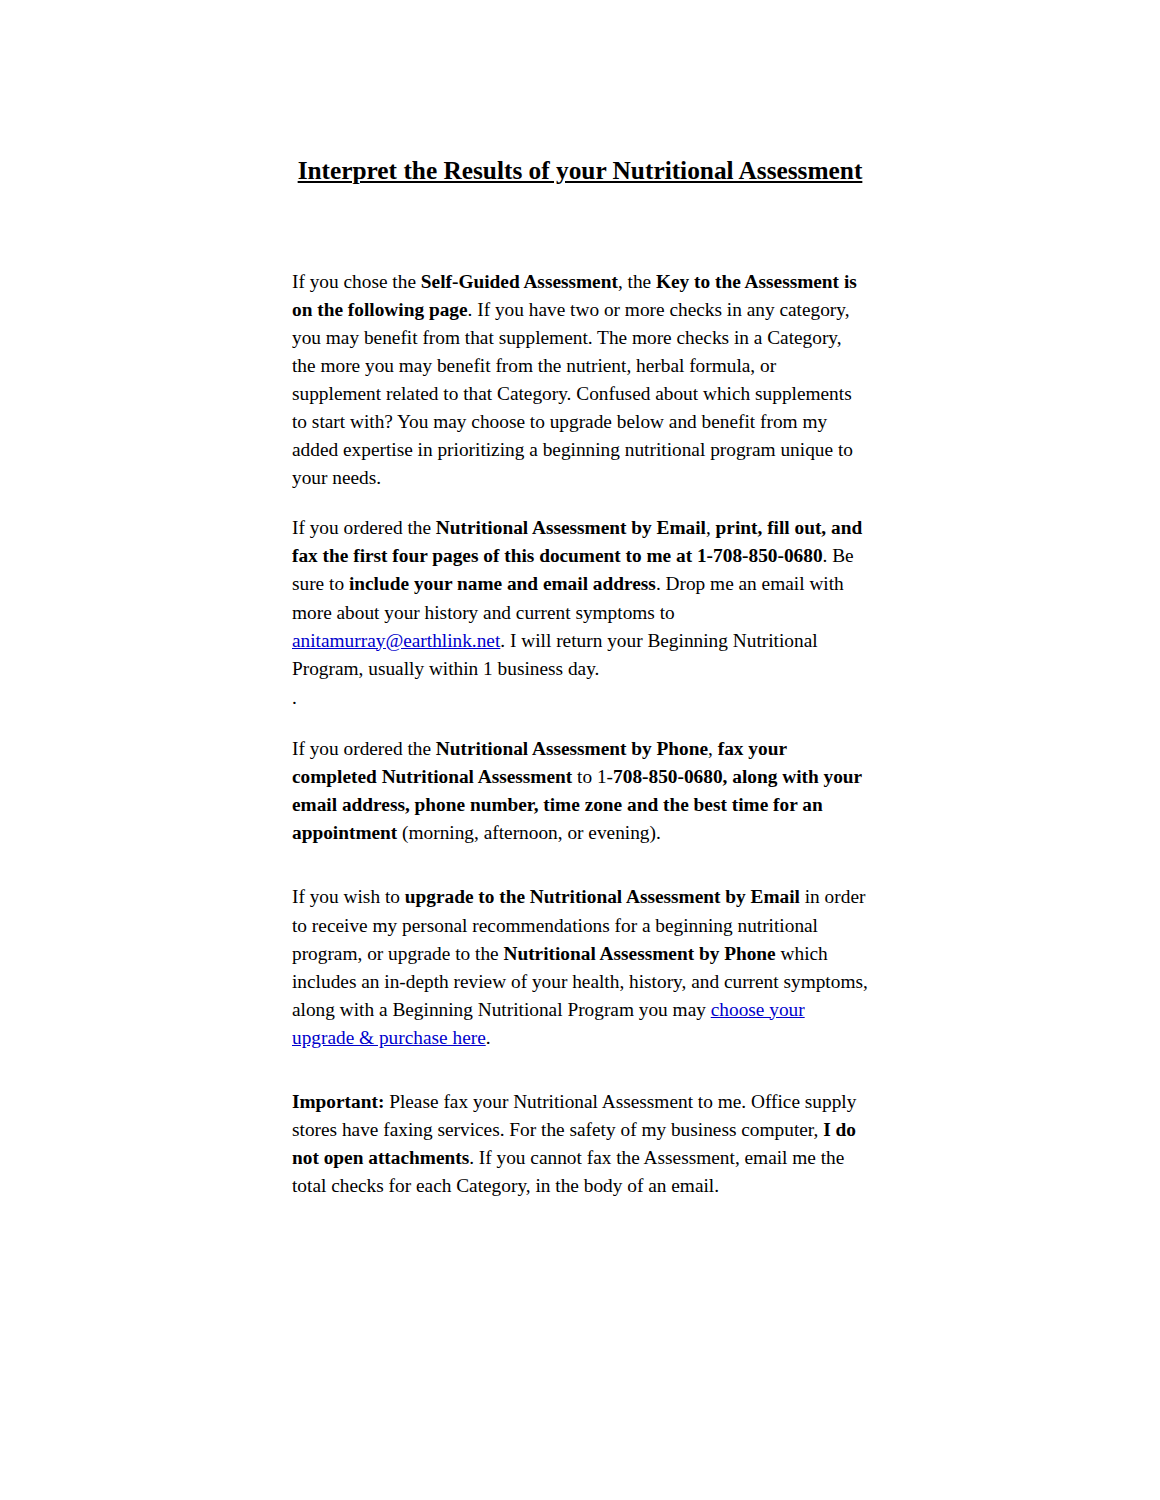Interpret the Results of your Nutritional Assessment
If you chose the Self-Guided Assessment, the Key to the Assessment is on the following page. If you have two or more checks in any category, you may benefit from that supplement. The more checks in a Category, the more you may benefit from the nutrient, herbal formula, or supplement related to that Category. Confused about which supplements to start with? You may choose to upgrade below and benefit from my added expertise in prioritizing a beginning nutritional program unique to your needs.
If you ordered the Nutritional Assessment by Email, print, fill out, and fax the first four pages of this document to me at 1-708-850-0680. Be sure to include your name and email address. Drop me an email with more about your history and current symptoms to anitamurray@earthlink.net. I will return your Beginning Nutritional Program, usually within 1 business day.
.
If you ordered the Nutritional Assessment by Phone, fax your completed Nutritional Assessment to 1-708-850-0680, along with your email address, phone number, time zone and the best time for an appointment (morning, afternoon, or evening).
If you wish to upgrade to the Nutritional Assessment by Email in order to receive my personal recommendations for a beginning nutritional program, or upgrade to the Nutritional Assessment by Phone which includes an in-depth review of your health, history, and current symptoms, along with a Beginning Nutritional Program you may choose your upgrade & purchase here.
Important: Please fax your Nutritional Assessment to me. Office supply stores have faxing services. For the safety of my business computer, I do not open attachments. If you cannot fax the Assessment, email me the total checks for each Category, in the body of an email.